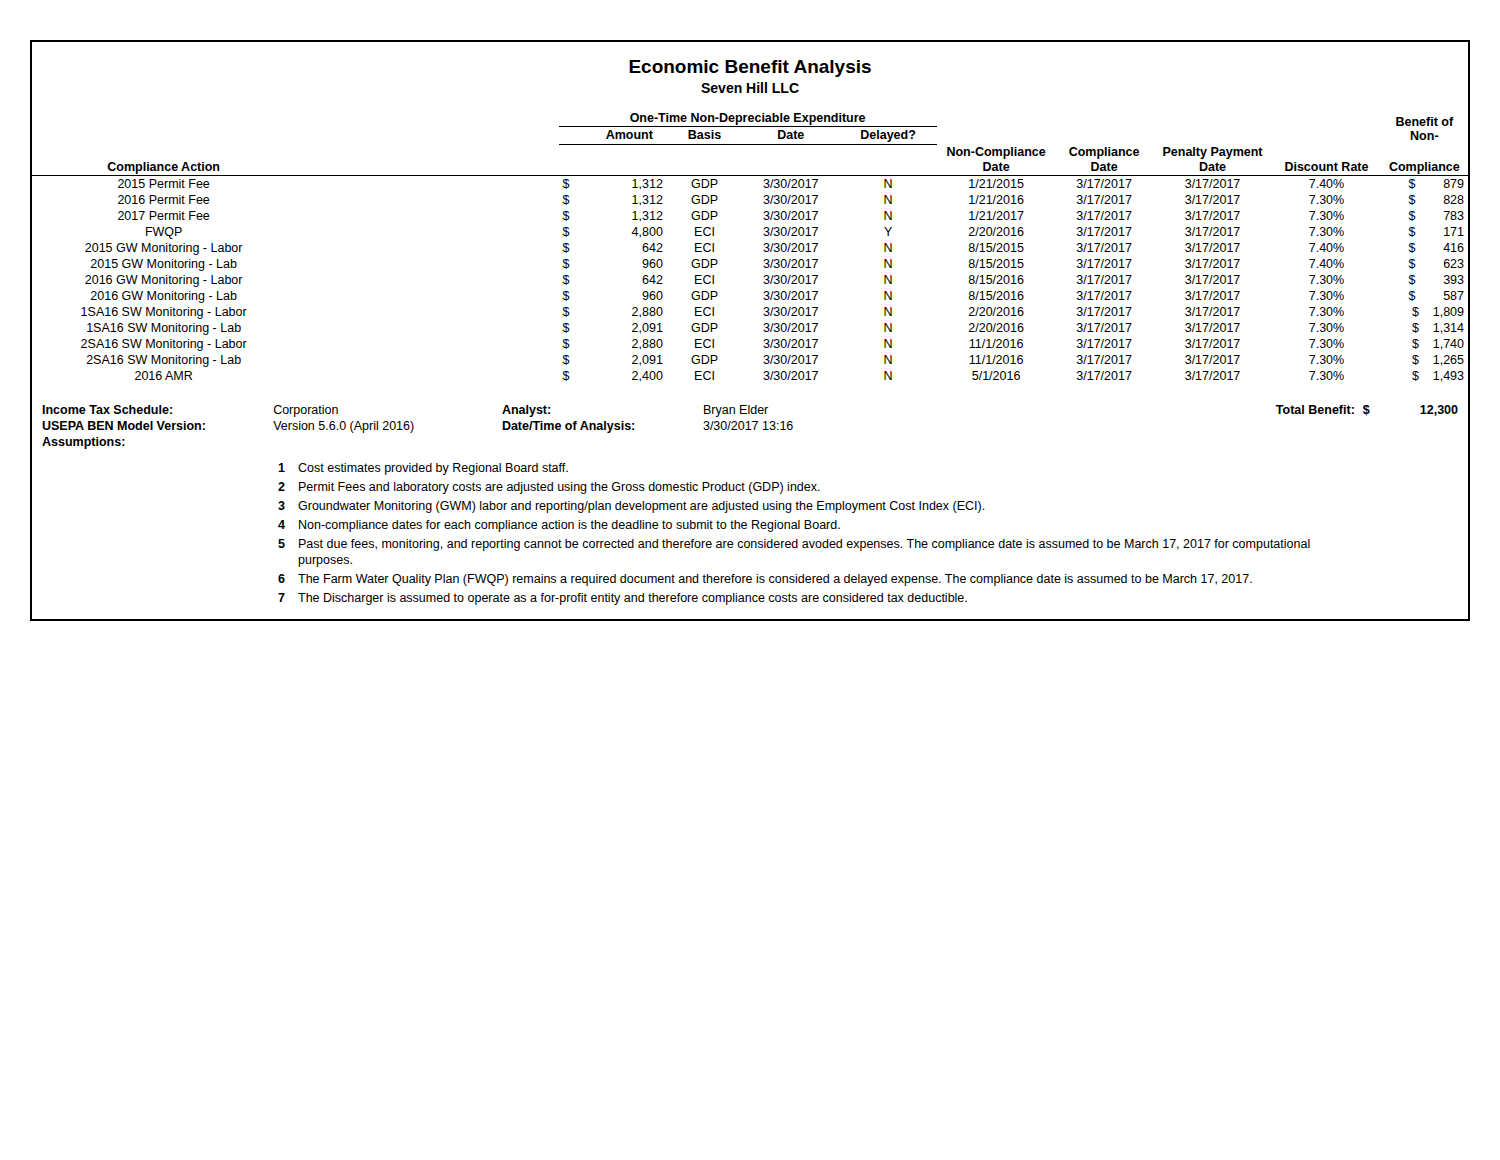Economic Benefit Analysis
Seven Hill LLC
| | | One-Time Non-Depreciable Expenditure | | | | | Benefit of Non- |
| --- | --- | --- | --- | --- | --- | --- | --- |
| | Amount | Basis | Date | Delayed? |
| Compliance Action | | | | | | | Non-Compliance Date | Compliance Date | Penalty Payment Date | Discount Rate | Compliance |
| 2015 Permit Fee | | $ | 1,312 | GDP | 3/30/2017 | N | 1/21/2015 | 3/17/2017 | 3/17/2017 | 7.40% | $ 879 |
| 2016 Permit Fee | | $ | 1,312 | GDP | 3/30/2017 | N | 1/21/2016 | 3/17/2017 | 3/17/2017 | 7.30% | $ 828 |
| 2017 Permit Fee | | $ | 1,312 | GDP | 3/30/2017 | N | 1/21/2017 | 3/17/2017 | 3/17/2017 | 7.30% | $ 783 |
| FWQP | | $ | 4,800 | ECI | 3/30/2017 | Y | 2/20/2016 | 3/17/2017 | 3/17/2017 | 7.30% | $ 171 |
| 2015 GW Monitoring - Labor | | $ | 642 | ECI | 3/30/2017 | N | 8/15/2015 | 3/17/2017 | 3/17/2017 | 7.40% | $ 416 |
| 2015 GW Monitoring - Lab | | $ | 960 | GDP | 3/30/2017 | N | 8/15/2015 | 3/17/2017 | 3/17/2017 | 7.40% | $ 623 |
| 2016 GW Monitoring - Labor | | $ | 642 | ECI | 3/30/2017 | N | 8/15/2016 | 3/17/2017 | 3/17/2017 | 7.30% | $ 393 |
| 2016 GW Monitoring - Lab | | $ | 960 | GDP | 3/30/2017 | N | 8/15/2016 | 3/17/2017 | 3/17/2017 | 7.30% | $ 587 |
| 1SA16 SW Monitoring - Labor | | $ | 2,880 | ECI | 3/30/2017 | N | 2/20/2016 | 3/17/2017 | 3/17/2017 | 7.30% | $ 1,809 |
| 1SA16 SW Monitoring - Lab | | $ | 2,091 | GDP | 3/30/2017 | N | 2/20/2016 | 3/17/2017 | 3/17/2017 | 7.30% | $ 1,314 |
| 2SA16 SW Monitoring - Labor | | $ | 2,880 | ECI | 3/30/2017 | N | 11/1/2016 | 3/17/2017 | 3/17/2017 | 7.30% | $ 1,740 |
| 2SA16 SW Monitoring - Lab | | $ | 2,091 | GDP | 3/30/2017 | N | 11/1/2016 | 3/17/2017 | 3/17/2017 | 7.30% | $ 1,265 |
| 2016 AMR | | $ | 2,400 | ECI | 3/30/2017 | N | 5/1/2016 | 3/17/2017 | 3/17/2017 | 7.30% | $ 1,493 |
| Income Tax Schedule: | Corporation | Analyst: | Bryan Elder | | Total Benefit: | $ | 12,300 |
| USEPA BEN Model Version: | Version 5.6.0 (April 2016) | Date/Time of Analysis: | 3/30/2017 13:16 | | | | |
| Assumptions: | |
Cost estimates provided by Regional Board staff.
Permit Fees and laboratory costs are adjusted using the Gross domestic Product (GDP) index.
Groundwater Monitoring (GWM) labor and reporting/plan development are adjusted using the Employment Cost Index (ECI).
Non-compliance dates for each compliance action is the deadline to submit to the Regional Board.
Past due fees, monitoring, and reporting cannot be corrected and therefore are considered avoded expenses. The compliance date is assumed to be March 17, 2017 for computational purposes.
The Farm Water Quality Plan (FWQP) remains a required document and therefore is considered a delayed expense. The compliance date is assumed to be March 17, 2017.
The Discharger is assumed to operate as a for-profit entity and therefore compliance costs are considered tax deductible.